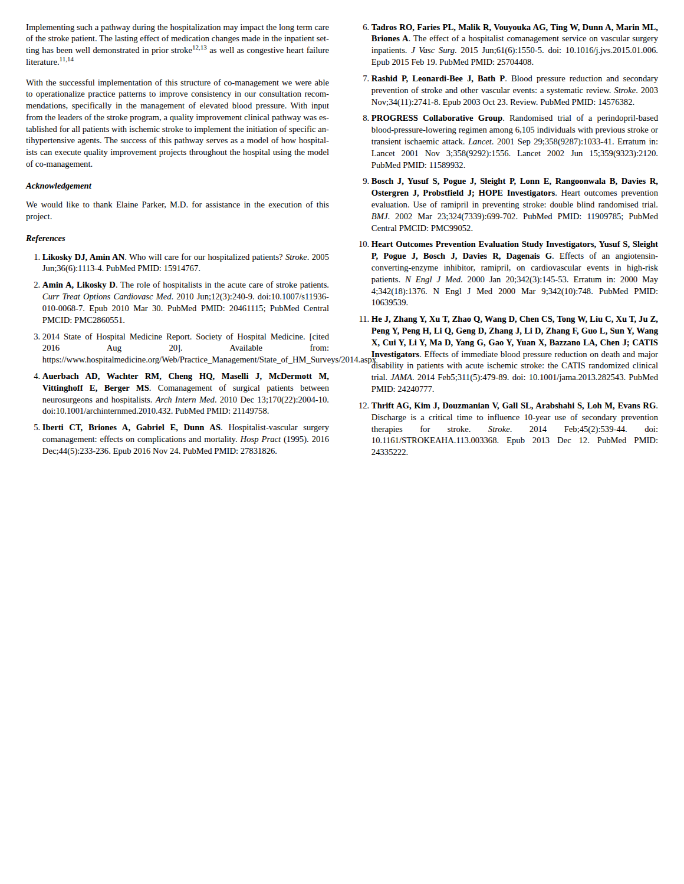Implementing such a pathway during the hospitalization may impact the long term care of the stroke patient. The lasting effect of medication changes made in the inpatient setting has been well demonstrated in prior stroke12,13 as well as congestive heart failure literature.11,14
With the successful implementation of this structure of co-management we were able to operationalize practice patterns to improve consistency in our consultation recommendations, specifically in the management of elevated blood pressure. With input from the leaders of the stroke program, a quality improvement clinical pathway was established for all patients with ischemic stroke to implement the initiation of specific antihypertensive agents. The success of this pathway serves as a model of how hospitalists can execute quality improvement projects throughout the hospital using the model of co-management.
Acknowledgement
We would like to thank Elaine Parker, M.D. for assistance in the execution of this project.
References
Likosky DJ, Amin AN. Who will care for our hospitalized patients? Stroke. 2005 Jun;36(6):1113-4. PubMed PMID: 15914767.
Amin A, Likosky D. The role of hospitalists in the acute care of stroke patients. Curr Treat Options Cardiovasc Med. 2010 Jun;12(3):240-9. doi:10.1007/s11936-010-0068-7. Epub 2010 Mar 30. PubMed PMID: 20461115; PubMed Central PMCID: PMC2860551.
2014 State of Hospital Medicine Report. Society of Hospital Medicine. [cited 2016 Aug 20]. Available from: https://www.hospitalmedicine.org/Web/Practice_Management/State_of_HM_Surveys/2014.aspx
Auerbach AD, Wachter RM, Cheng HQ, Maselli J, McDermott M, Vittinghoff E, Berger MS. Comanagement of surgical patients between neurosurgeons and hospitalists. Arch Intern Med. 2010 Dec 13;170(22):2004-10. doi:10.1001/archinternmed.2010.432. PubMed PMID: 21149758.
Iberti CT, Briones A, Gabriel E, Dunn AS. Hospitalist-vascular surgery comanagement: effects on complications and mortality. Hosp Pract (1995). 2016 Dec;44(5):233-236. Epub 2016 Nov 24. PubMed PMID: 27831826.
Tadros RO, Faries PL, Malik R, Vouyouka AG, Ting W, Dunn A, Marin ML, Briones A. The effect of a hospitalist comanagement service on vascular surgery inpatients. J Vasc Surg. 2015 Jun;61(6):1550-5. doi: 10.1016/j.jvs.2015.01.006. Epub 2015 Feb 19. PubMed PMID: 25704408.
Rashid P, Leonardi-Bee J, Bath P. Blood pressure reduction and secondary prevention of stroke and other vascular events: a systematic review. Stroke. 2003 Nov;34(11):2741-8. Epub 2003 Oct 23. Review. PubMed PMID: 14576382.
PROGRESS Collaborative Group. Randomised trial of a perindopril-based blood-pressure-lowering regimen among 6,105 individuals with previous stroke or transient ischaemic attack. Lancet. 2001 Sep 29;358(9287):1033-41. Erratum in: Lancet 2001 Nov 3;358(9292):1556. Lancet 2002 Jun 15;359(9323):2120. PubMed PMID: 11589932.
Bosch J, Yusuf S, Pogue J, Sleight P, Lonn E, Rangoonwala B, Davies R, Ostergren J, Probstfield J; HOPE Investigators. Heart outcomes prevention evaluation. Use of ramipril in preventing stroke: double blind randomised trial. BMJ. 2002 Mar 23;324(7339):699-702. PubMed PMID: 11909785; PubMed Central PMCID: PMC99052.
Heart Outcomes Prevention Evaluation Study Investigators, Yusuf S, Sleight P, Pogue J, Bosch J, Davies R, Dagenais G. Effects of an angiotensin-converting-enzyme inhibitor, ramipril, on cardiovascular events in high-risk patients. N Engl J Med. 2000 Jan 20;342(3):145-53. Erratum in: 2000 May 4;342(18):1376. N Engl J Med 2000 Mar 9;342(10):748. PubMed PMID: 10639539.
He J, Zhang Y, Xu T, Zhao Q, Wang D, Chen CS, Tong W, Liu C, Xu T, Ju Z, Peng Y, Peng H, Li Q, Geng D, Zhang J, Li D, Zhang F, Guo L, Sun Y, Wang X, Cui Y, Li Y, Ma D, Yang G, Gao Y, Yuan X, Bazzano LA, Chen J; CATIS Investigators. Effects of immediate blood pressure reduction on death and major disability in patients with acute ischemic stroke: the CATIS randomized clinical trial. JAMA. 2014 Feb5;311(5):479-89. doi: 10.1001/jama.2013.282543. PubMed PMID: 24240777.
Thrift AG, Kim J, Douzmanian V, Gall SL, Arabshahi S, Loh M, Evans RG. Discharge is a critical time to influence 10-year use of secondary prevention therapies for stroke. Stroke. 2014 Feb;45(2):539-44. doi: 10.1161/STROKEAHA.113.003368. Epub 2013 Dec 12. PubMed PMID: 24335222.